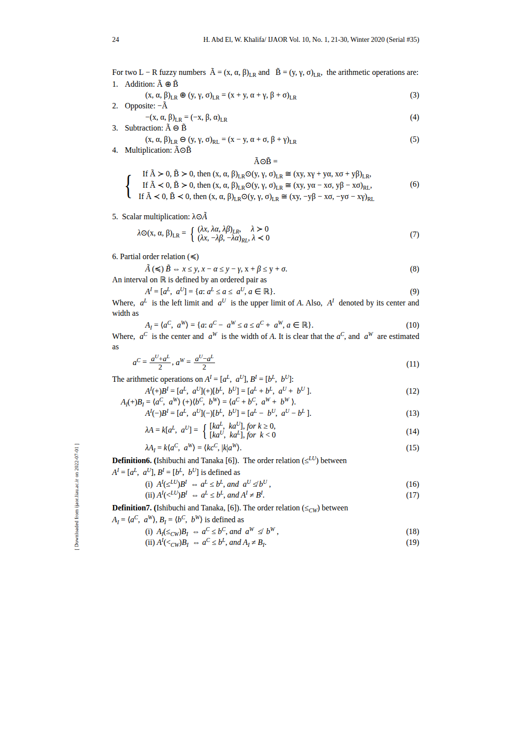[ Downloaded from ijaor.liau.ac.ir on 2022-07-01 ]
24 H. Abd El, W. Khalifa/ IJAOR Vol. 10, No. 1, 21-30, Winter 2020 (Serial #35)
For two L − R fuzzy numbers Ã = (x, α, β)LR and B̃ = (y, γ, σ)LR, the arithmetic operations are:
1. Addition: Ã ⊕ B̃
(x, α, β)LR ⊕ (y, γ, σ)LR = (x + y, α + γ, β + σ)LR(3)
2. Opposite: −Ã
−(x, α, β)LR = (−x, β, α)LR(4)
3. Subtraction: Ã ⊖ B̃
(x, α, β)LR ⊖ (y, γ, σ)RL = (x − y, α + σ, β + γ)LR(5)
4. Multiplication: Ã⊙B̃
Ã⊙B̃ =
{
If Ã ≻ 0, B̃ ≻ 0, then (x, α, β)LR⊙(y, γ, σ)LR ≅ (xy, xγ + yα, xσ + yβ)LR,
If Ã ≺ 0, B̃ ≻ 0, then (x, α, β)LR⊙(y, γ, σ)LR ≅ (xy, yα − xσ, yβ − xσ)RL,
If Ã ≺ 0, B̃ ≺ 0, then (x, α, β)LR⊙(y, γ, σ)LR ≅ (xy, −yβ − xσ, −yσ − xγ)RL
(6)
5. Scalar multiplication: λ⊙Ã
λ⊙(x, α, β)LR = {
(λx, λα, λβ)LR, λ ≻ 0
(λx, −λβ, −λα)RL, λ ≺ 0
(7)
6. Partial order relation (≼)
Ã (≼) B̃ ⇔ x ≤ y, x − α ≤ y − γ, x + β ≤ y + σ.(8)
An interval on ℝ is defined by an ordered pair as
AI = [aL, aU] = {a: aL ≤ a ≤ aU, a ∈ ℝ}.(9)
Where, aL is the left limit and aU is the upper limit of A. Also, AI denoted by its center and width as
AI = ⟨aC, aW⟩ = {a: aC − aW ≤ a ≤ aC + aW, a ∈ ℝ}.(10)
Where, aC is the center and aW is the width of A. It is clear that the aC, and aW are estimated as
aC = aU+aL 2, aW = aU−aL 2 (11)
The arithmetic operations on AI = [aL, aU], BI = [bL, bU]:
AI(+)BI = [aL, aU](+)[bL, bU] = [aL + bL, aU + bU ].(12)
AI(+)BI = ⟨aC, aW⟩ (+)⟨bC, bW⟩ = ⟨aC + bC, aW + bW ⟩.
AI(−)BI = [aL, aU](−)[bL, bU] = [aL − bU, aU − bL ].(13)
λA = k[aL, aU] = {
[kaL, kaU], for k ≥ 0,
[kaU, kaL], for k < 0
(14)
λAI = k⟨aC, aW⟩ = ⟨kcC, |k|aW⟩.(15)
Definition6. (Ishibuchi and Tanaka [6]). The order relation (≤LU) between
AI = [aL, aU], BI = [bL, bU] is defined as
(i) AI(≤LU)BI ⇔ aL ≤ bL, and aU ≰ bU ,(16)
(ii) AI(<LU)BI ⇔ aL ≤ bL, and AI ≠ BI.(17)
Definition7. (Ishibuchi and Tanaka, [6]). The order relation (≤CW) between
AI = ⟨aC, aW⟩, BI = ⟨bC, bW⟩ is defined as
(i) AI(≤CW)BI ⇔ aC ≤ bC, and aW ≰ bW ,(18)
(ii) AI(<CW)BI ⇔ aC ≤ bL, and AI ≠ BI.(19)